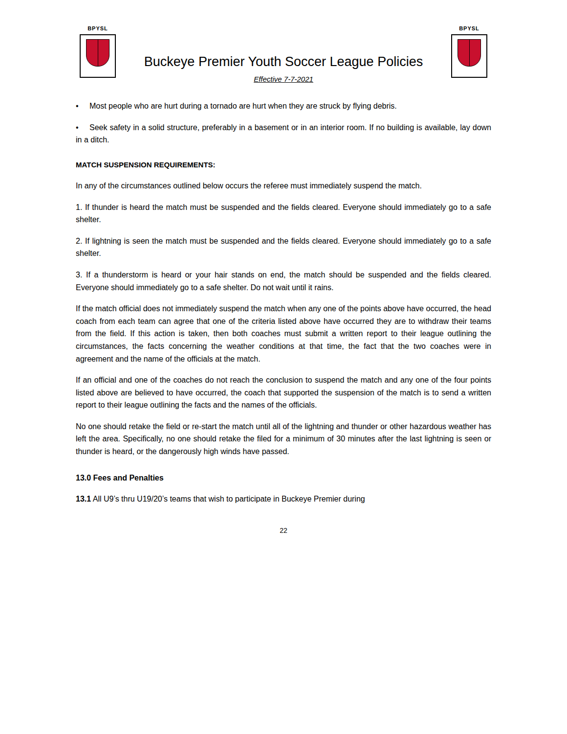BPYSL
BPYSL
Buckeye Premier Youth Soccer League Policies
Effective 7-7-2021
•Most people who are hurt during a tornado are hurt when they are struck by flying debris.
•Seek safety in a solid structure, preferably in a basement or in an interior room. If no building is available, lay down in a ditch.
MATCH SUSPENSION REQUIREMENTS:
In any of the circumstances outlined below occurs the referee must immediately suspend the match.
1. If thunder is heard the match must be suspended and the fields cleared. Everyone should immediately go to a safe shelter.
2. If lightning is seen the match must be suspended and the fields cleared. Everyone should immediately go to a safe shelter.
3. If a thunderstorm is heard or your hair stands on end, the match should be suspended and the fields cleared. Everyone should immediately go to a safe shelter. Do not wait until it rains.
If the match official does not immediately suspend the match when any one of the points above have occurred, the head coach from each team can agree that one of the criteria listed above have occurred they are to withdraw their teams from the field. If this action is taken, then both coaches must submit a written report to their league outlining the circumstances, the facts concerning the weather conditions at that time, the fact that the two coaches were in agreement and the name of the officials at the match.
If an official and one of the coaches do not reach the conclusion to suspend the match and any one of the four points listed above are believed to have occurred, the coach that supported the suspension of the match is to send a written report to their league outlining the facts and the names of the officials.
No one should retake the field or re-start the match until all of the lightning and thunder or other hazardous weather has left the area. Specifically, no one should retake the filed for a minimum of 30 minutes after the last lightning is seen or thunder is heard, or the dangerously high winds have passed.
13.0 Fees and Penalties
13.1 All U9’s thru U19/20’s teams that wish to participate in Buckeye Premier during
22